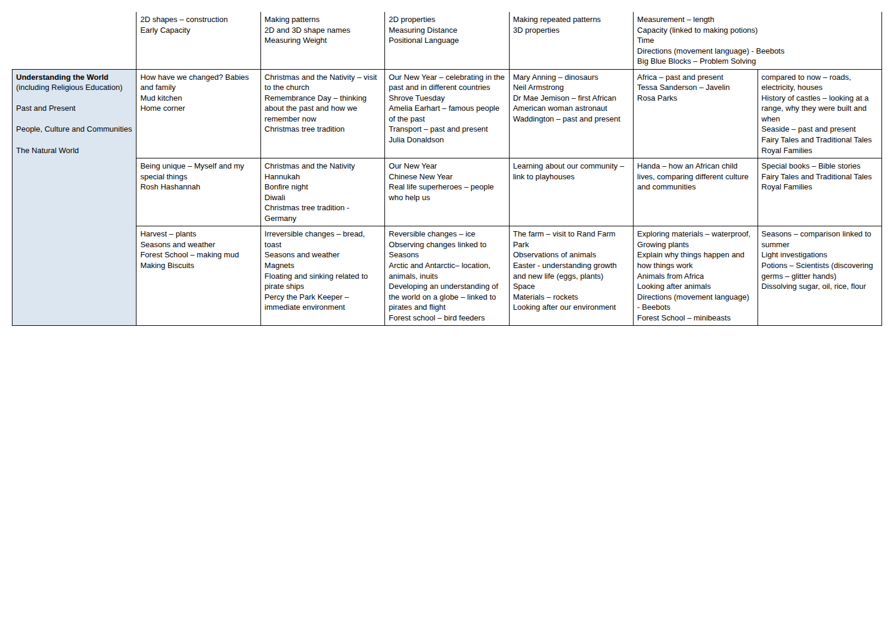| | 2D shapes – construction Early Capacity | Making patterns 2D and 3D shape names Measuring Weight | 2D properties Measuring Distance Positional Language | Making repeated patterns 3D properties | Measurement – length Capacity (linked to making potions) Time Directions (movement language) - Beebots Big Blue Blocks – Problem Solving |
| Understanding the World (including Religious Education) Past and Present People, Culture and Communities The Natural World | How have we changed? Babies and family Mud kitchen Home corner | Christmas and the Nativity – visit to the church Remembrance Day – thinking about the past and how we remember now Christmas tree tradition | Our New Year – celebrating in the past and in different countries Shrove Tuesday Amelia Earhart – famous people of the past Transport – past and present Julia Donaldson | Mary Anning – dinosaurs Neil Armstrong Dr Mae Jemison – first African American woman astronaut Waddington – past and present | Africa – past and present Tessa Sanderson – Javelin Rosa Parks | compared to now – roads, electricity, houses History of castles – looking at a range, why they were built and when Seaside – past and present Fairy Tales and Traditional Tales Royal Families |
| Being unique – Myself and my special things Rosh Hashannah | Christmas and the Nativity Hannukah Bonfire night Diwali Christmas tree tradition - Germany | Our New Year Chinese New Year Real life superheroes – people who help us | Learning about our community – link to playhouses | Handa – how an African child lives, comparing different culture and communities | Special books – Bible stories Fairy Tales and Traditional Tales Royal Families |
| Harvest – plants Seasons and weather Forest School – making mud Making Biscuits | Irreversible changes – bread, toast Seasons and weather Magnets Floating and sinking related to pirate ships Percy the Park Keeper – immediate environment | Reversible changes – ice Observing changes linked to Seasons Arctic and Antarctic– location, animals, inuits Developing an understanding of the world on a globe – linked to pirates and flight Forest school – bird feeders | The farm – visit to Rand Farm Park Observations of animals Easter - understanding growth and new life (eggs, plants) Space Materials – rockets Looking after our environment | Exploring materials – waterproof, Growing plants Explain why things happen and how things work Animals from Africa Looking after animals Directions (movement language) - Beebots Forest School – minibeasts | Seasons – comparison linked to summer Light investigations Potions – Scientists (discovering germs – glitter hands) Dissolving sugar, oil, rice, flour |